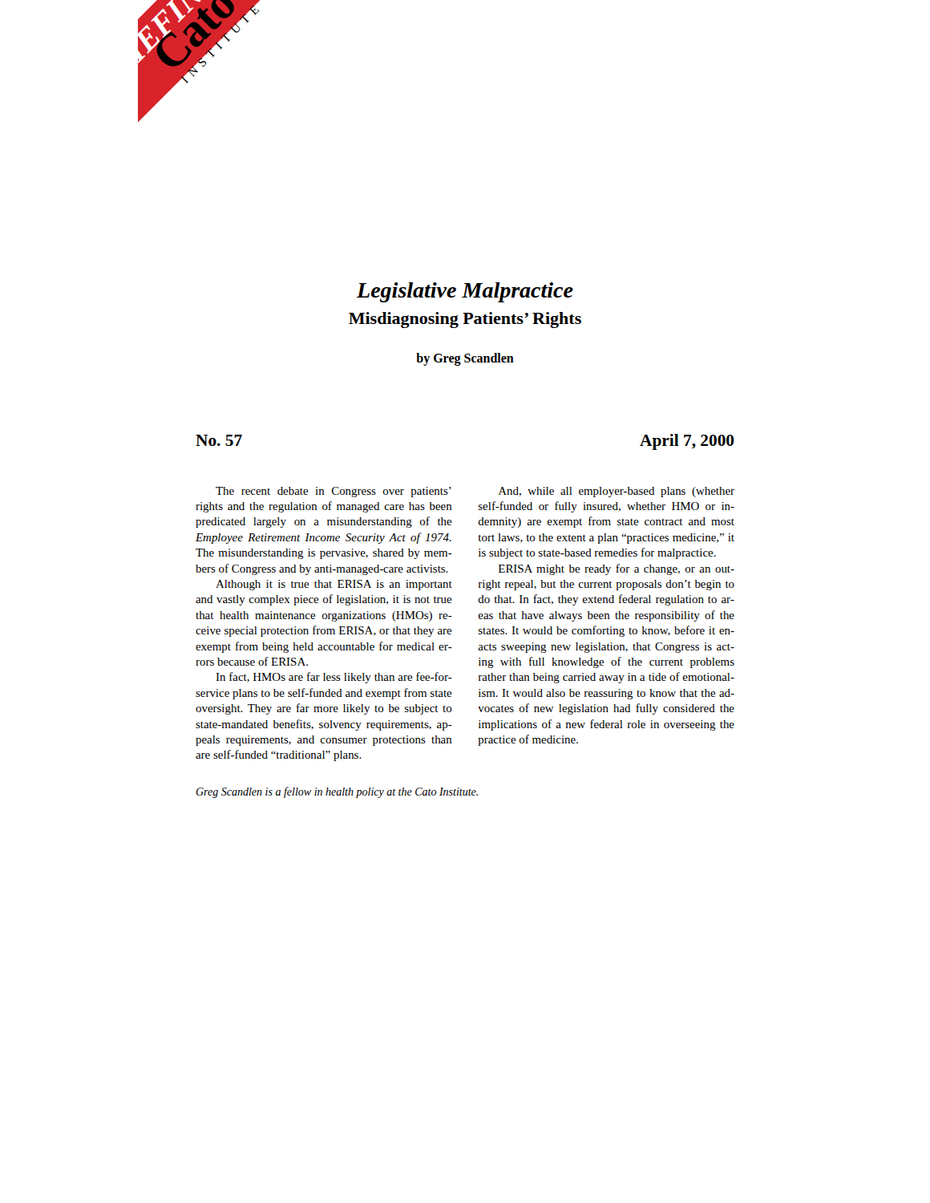BRIEFING PAPERS
Cato INSTITUTE
Legislative Malpractice
Misdiagnosing Patients’ Rights
by Greg Scandlen
No. 57 April 7, 2000
The recent debate in Congress over patients’ rights and the regulation of managed care has been predicated largely on a misunderstanding of the Employee Retirement Income Security Act of 1974. The misunderstanding is pervasive, shared by members of Congress and by anti-managed-care activists.
Although it is true that ERISA is an important and vastly complex piece of legislation, it is not true that health maintenance organizations (HMOs) receive special protection from ERISA, or that they are exempt from being held accountable for medical errors because of ERISA.
In fact, HMOs are far less likely than are fee-for-service plans to be self-funded and exempt from state oversight. They are far more likely to be subject to state-mandated benefits, solvency requirements, appeals requirements, and consumer protections than are self-funded “traditional” plans.
And, while all employer-based plans (whether self-funded or fully insured, whether HMO or indemnity) are exempt from state contract and most tort laws, to the extent a plan “practices medicine,” it is subject to state-based remedies for malpractice.
ERISA might be ready for a change, or an outright repeal, but the current proposals don’t begin to do that. In fact, they extend federal regulation to areas that have always been the responsibility of the states. It would be comforting to know, before it enacts sweeping new legislation, that Congress is acting with full knowledge of the current problems rather than being carried away in a tide of emotionalism. It would also be reassuring to know that the advocates of new legislation had fully considered the implications of a new federal role in overseeing the practice of medicine.
Greg Scandlen is a fellow in health policy at the Cato Institute.